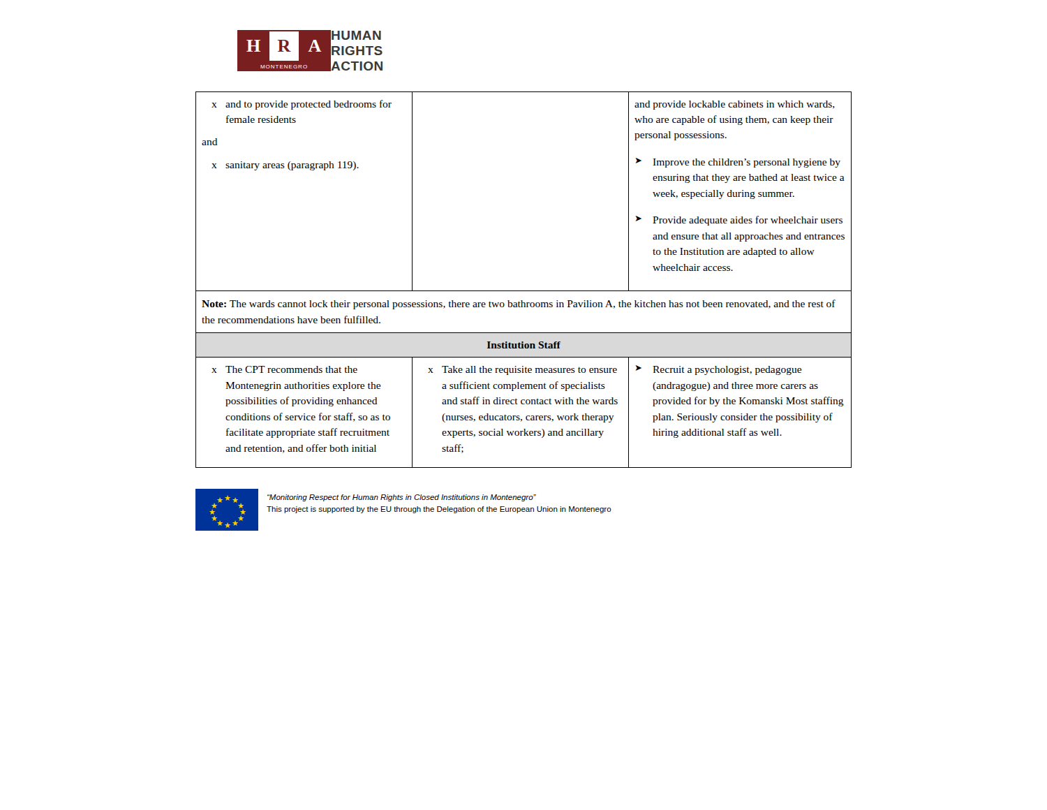| / H / R / A / MONTENEGRO | HUMAN RIGHTS ACTION |
| and to provide protected bedrooms for female residents and sanitary areas (paragraph 119). | | and provide lockable cabinets in which wards, who are capable of using them, can keep their personal possessions. Improve the children’s personal hygiene by ensuring that they are bathed at least twice a week, especially during summer. Provide adequate aides for wheelchair users and ensure that all approaches and entrances to the Institution are adapted to allow wheelchair access. |
| Note: The wards cannot lock their personal possessions, there are two bathrooms in Pavilion A, the kitchen has not been renovated, and the rest of the recommendations have been fulfilled. |
| Institution Staff |
| The CPT recommends that the Montenegrin authorities explore the possibilities of providing enhanced conditions of service for staff, so as to facilitate appropriate staff recruitment and retention, and offer both initial | Take all the requisite measures to ensure a sufficient complement of specialists and staff in direct contact with the wards (nurses, educators, carers, work therapy experts, social workers) and ancillary staff; | Recruit a psychologist, pedagogue (andragogue) and three more carers as provided for by the Komanski Most staffing plan. Seriously consider the possibility of hiring additional staff as well. |
★ ★ ★ ★ ★ ★ ★ ★ ★ ★ ★ ★
“Monitoring Respect for Human Rights in Closed Institutions in Montenegro”
This project is supported by the EU through the Delegation of the European Union in Montenegro